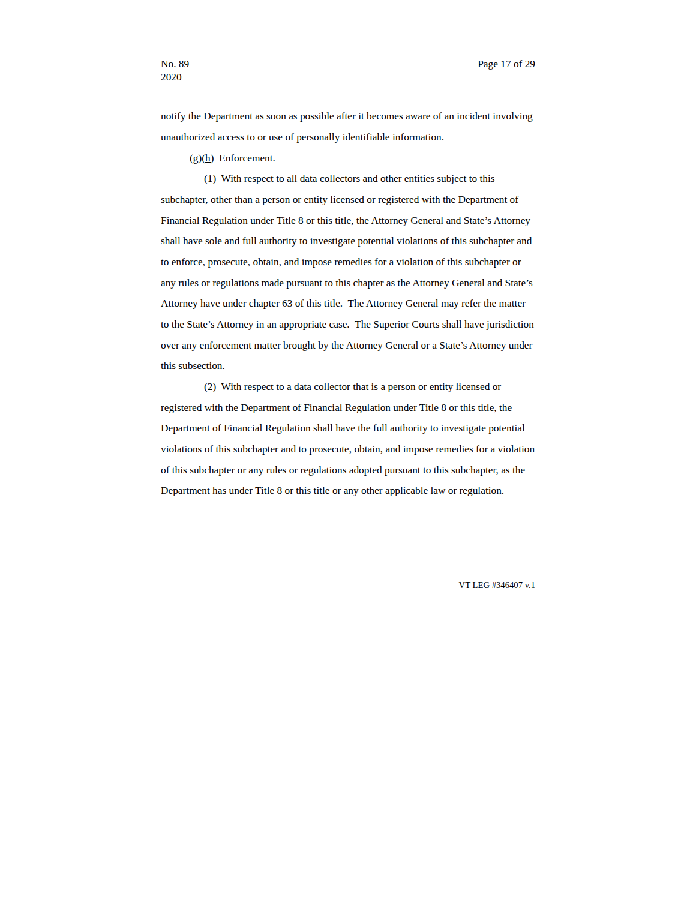No. 89
2020
Page 17 of 29
notify the Department as soon as possible after it becomes aware of an incident involving unauthorized access to or use of personally identifiable information.
(g)(h) Enforcement.
(1) With respect to all data collectors and other entities subject to this subchapter, other than a person or entity licensed or registered with the Department of Financial Regulation under Title 8 or this title, the Attorney General and State’s Attorney shall have sole and full authority to investigate potential violations of this subchapter and to enforce, prosecute, obtain, and impose remedies for a violation of this subchapter or any rules or regulations made pursuant to this chapter as the Attorney General and State’s Attorney have under chapter 63 of this title. The Attorney General may refer the matter to the State’s Attorney in an appropriate case. The Superior Courts shall have jurisdiction over any enforcement matter brought by the Attorney General or a State’s Attorney under this subsection.
(2) With respect to a data collector that is a person or entity licensed or registered with the Department of Financial Regulation under Title 8 or this title, the Department of Financial Regulation shall have the full authority to investigate potential violations of this subchapter and to prosecute, obtain, and impose remedies for a violation of this subchapter or any rules or regulations adopted pursuant to this subchapter, as the Department has under Title 8 or this title or any other applicable law or regulation.
VT LEG #346407 v.1